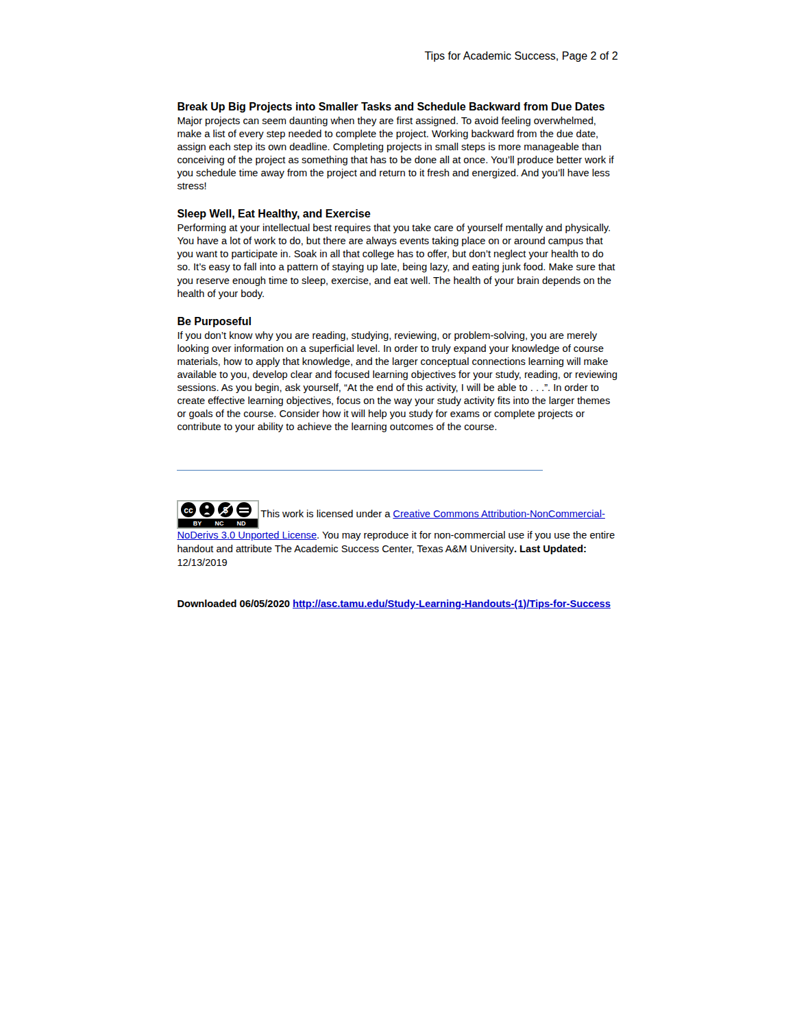Tips for Academic Success, Page 2 of 2
Break Up Big Projects into Smaller Tasks and Schedule Backward from Due Dates
Major projects can seem daunting when they are first assigned. To avoid feeling overwhelmed, make a list of every step needed to complete the project. Working backward from the due date, assign each step its own deadline. Completing projects in small steps is more manageable than conceiving of the project as something that has to be done all at once. You’ll produce better work if you schedule time away from the project and return to it fresh and energized. And you’ll have less stress!
Sleep Well, Eat Healthy, and Exercise
Performing at your intellectual best requires that you take care of yourself mentally and physically. You have a lot of work to do, but there are always events taking place on or around campus that you want to participate in. Soak in all that college has to offer, but don’t neglect your health to do so. It’s easy to fall into a pattern of staying up late, being lazy, and eating junk food. Make sure that you reserve enough time to sleep, exercise, and eat well. The health of your brain depends on the health of your body.
Be Purposeful
If you don’t know why you are reading, studying, reviewing, or problem-solving, you are merely looking over information on a superficial level. In order to truly expand your knowledge of course materials, how to apply that knowledge, and the larger conceptual connections learning will make available to you, develop clear and focused learning objectives for your study, reading, or reviewing sessions. As you begin, ask yourself, “At the end of this activity, I will be able to . . .”. In order to create effective learning objectives, focus on the way your study activity fits into the larger themes or goals of the course. Consider how it will help you study for exams or complete projects or contribute to your ability to achieve the learning outcomes of the course.
cc $ BY NC ND This work is licensed under a Creative Commons Attribution-NonCommercial-NoDerivs 3.0 Unported License. You may reproduce it for non-commercial use if you use the entire handout and attribute The Academic Success Center, Texas A&M University. Last Updated: 12/13/2019
Downloaded 06/05/2020 http://asc.tamu.edu/Study-Learning-Handouts-(1)/Tips-for-Success